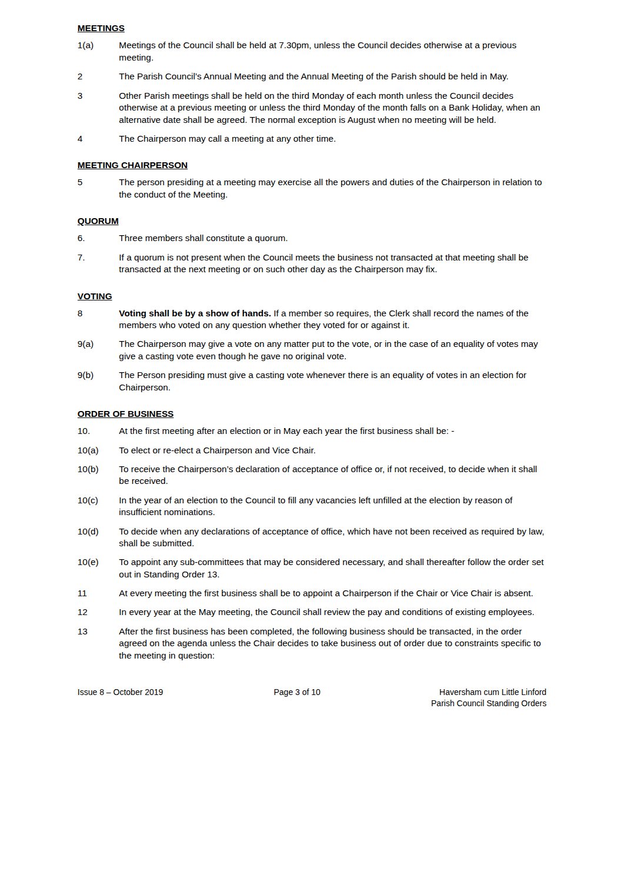MEETINGS
1(a)
Meetings of the Council shall be held at 7.30pm, unless the Council decides otherwise at a previous meeting.
2
The Parish Council’s Annual Meeting and the Annual Meeting of the Parish should be held in May.
3
Other Parish meetings shall be held on the third Monday of each month unless the Council decides otherwise at a previous meeting or unless the third Monday of the month falls on a Bank Holiday, when an alternative date shall be agreed. The normal exception is August when no meeting will be held.
4
The Chairperson may call a meeting at any other time.
MEETING CHAIRPERSON
5
The person presiding at a meeting may exercise all the powers and duties of the Chairperson in relation to the conduct of the Meeting.
QUORUM
6.
Three members shall constitute a quorum.
7.
If a quorum is not present when the Council meets the business not transacted at that meeting shall be transacted at the next meeting or on such other day as the Chairperson may fix.
VOTING
8
Voting shall be by a show of hands. If a member so requires, the Clerk shall record the names of the members who voted on any question whether they voted for or against it.
9(a)
The Chairperson may give a vote on any matter put to the vote, or in the case of an equality of votes may give a casting vote even though he gave no original vote.
9(b)
The Person presiding must give a casting vote whenever there is an equality of votes in an election for Chairperson.
ORDER OF BUSINESS
10.
At the first meeting after an election or in May each year the first business shall be: -
10(a)
To elect or re-elect a Chairperson and Vice Chair.
10(b)
To receive the Chairperson’s declaration of acceptance of office or, if not received, to decide when it shall be received.
10(c)
In the year of an election to the Council to fill any vacancies left unfilled at the election by reason of insufficient nominations.
10(d)
To decide when any declarations of acceptance of office, which have not been received as required by law, shall be submitted.
10(e)
To appoint any sub-committees that may be considered necessary, and shall thereafter follow the order set out in Standing Order 13.
11
At every meeting the first business shall be to appoint a Chairperson if the Chair or Vice Chair is absent.
12
In every year at the May meeting, the Council shall review the pay and conditions of existing employees.
13
After the first business has been completed, the following business should be transacted, in the order agreed on the agenda unless the Chair decides to take business out of order due to constraints specific to the meeting in question:
Issue 8 – October 2019
Page 3 of 10
Haversham cum Little Linford
Parish Council Standing Orders